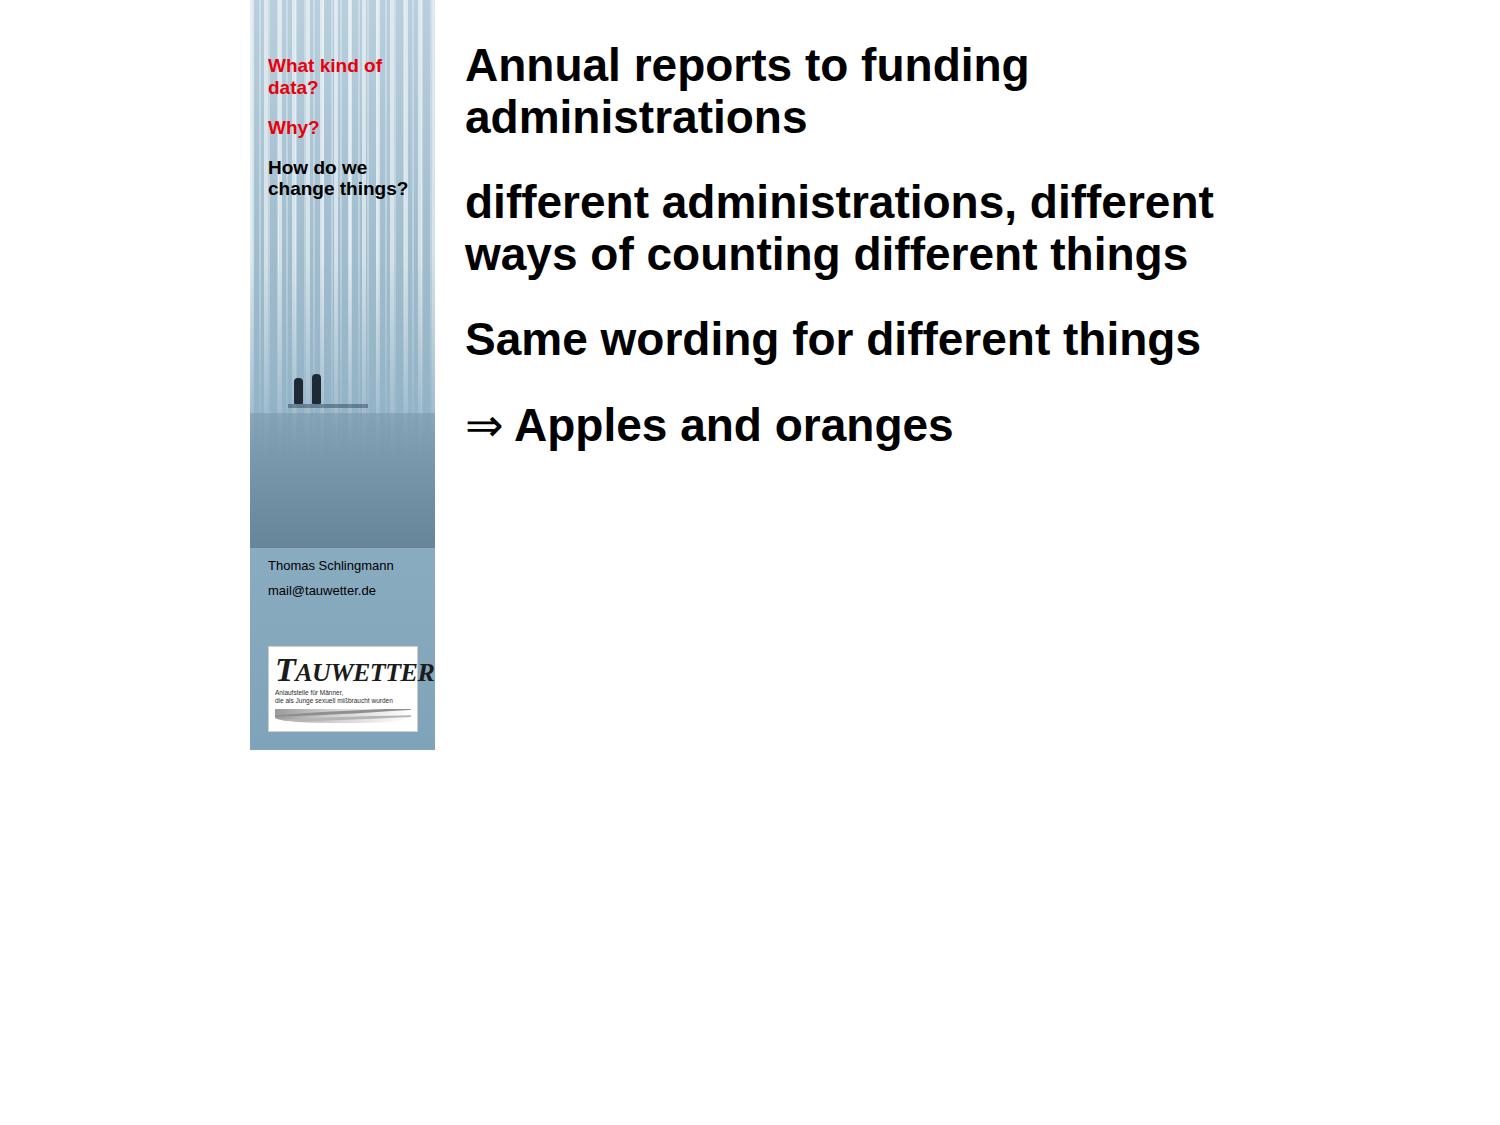What kind of data?
Why?
How do we change things?
Thomas Schlingmann
mail@tauwetter.de
TAUWETTER
Anlaufstelle für Männer,
die als Junge sexuell mißbraucht wurden
Annual reports to funding administrations
different administrations, different ways of counting different things
Same wording for different things
⇒Apples and oranges